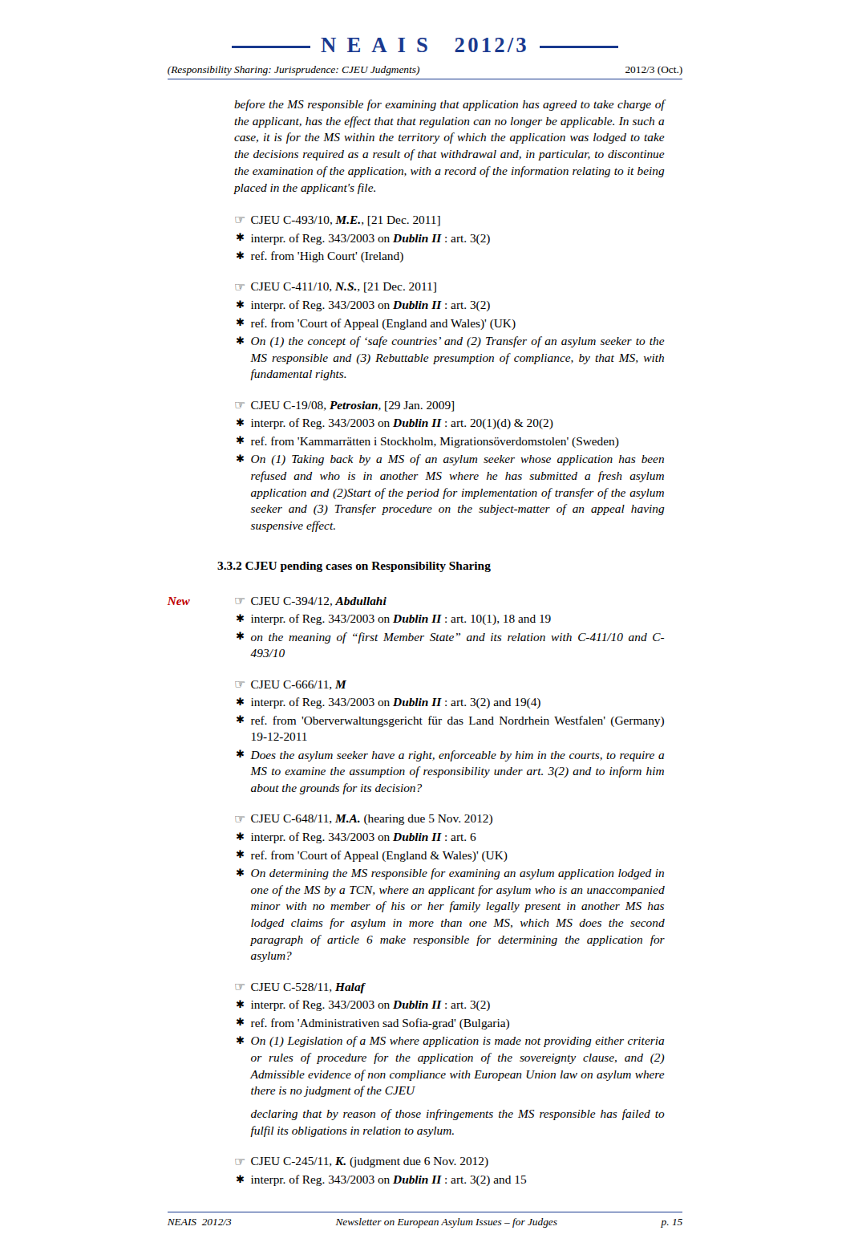N E A I S 2012/3
(Responsibility Sharing: Jurisprudence: CJEU Judgments) 2012/3 (Oct.)
before the MS responsible for examining that application has agreed to take charge of the applicant, has the effect that that regulation can no longer be applicable. In such a case, it is for the MS within the territory of which the application was lodged to take the decisions required as a result of that withdrawal and, in particular, to discontinue the examination of the application, with a record of the information relating to it being placed in the applicant's file.
CJEU C-493/10, M.E., [21 Dec. 2011]
interpr. of Reg. 343/2003 on Dublin II : art. 3(2)
ref. from 'High Court' (Ireland)
CJEU C-411/10, N.S., [21 Dec. 2011]
interpr. of Reg. 343/2003 on Dublin II : art. 3(2)
ref. from 'Court of Appeal (England and Wales)' (UK)
On (1) the concept of ‘safe countries’ and (2) Transfer of an asylum seeker to the MS responsible and (3) Rebuttable presumption of compliance, by that MS, with fundamental rights.
CJEU C-19/08, Petrosian, [29 Jan. 2009]
interpr. of Reg. 343/2003 on Dublin II : art. 20(1)(d) & 20(2)
ref. from 'Kammarrätten i Stockholm, Migrationsöverdomstolen' (Sweden)
On (1) Taking back by a MS of an asylum seeker whose application has been refused and who is in another MS where he has submitted a fresh asylum application and (2)Start of the period for implementation of transfer of the asylum seeker and (3) Transfer procedure on the subject-matter of an appeal having suspensive effect.
3.3.2 CJEU pending cases on Responsibility Sharing
New
CJEU C-394/12, Abdullahi
interpr. of Reg. 343/2003 on Dublin II : art. 10(1), 18 and 19
on the meaning of “first Member State” and its relation with C-411/10 and C-493/10
CJEU C-666/11, M
interpr. of Reg. 343/2003 on Dublin II : art. 3(2) and 19(4)
ref. from 'Oberverwaltungsgericht für das Land Nordrhein Westfalen' (Germany) 19-12-2011
Does the asylum seeker have a right, enforceable by him in the courts, to require a MS to examine the assumption of responsibility under art. 3(2) and to inform him about the grounds for its decision?
CJEU C-648/11, M.A. (hearing due 5 Nov. 2012)
interpr. of Reg. 343/2003 on Dublin II : art. 6
ref. from 'Court of Appeal (England & Wales)' (UK)
On determining the MS responsible for examining an asylum application lodged in one of the MS by a TCN, where an applicant for asylum who is an unaccompanied minor with no member of his or her family legally present in another MS has lodged claims for asylum in more than one MS, which MS does the second paragraph of article 6 make responsible for determining the application for asylum?
CJEU C-528/11, Halaf
interpr. of Reg. 343/2003 on Dublin II : art. 3(2)
ref. from 'Administrativen sad Sofia-grad' (Bulgaria)
On (1) Legislation of a MS where application is made not providing either criteria or rules of procedure for the application of the sovereignty clause, and (2) Admissible evidence of non compliance with European Union law on asylum where there is no judgment of the CJEU
declaring that by reason of those infringements the MS responsible has failed to fulfil its obligations in relation to asylum.
CJEU C-245/11, K. (judgment due 6 Nov. 2012)
interpr. of Reg. 343/2003 on Dublin II : art. 3(2) and 15
NEAIS 2012/3 Newsletter on European Asylum Issues – for Judges p. 15